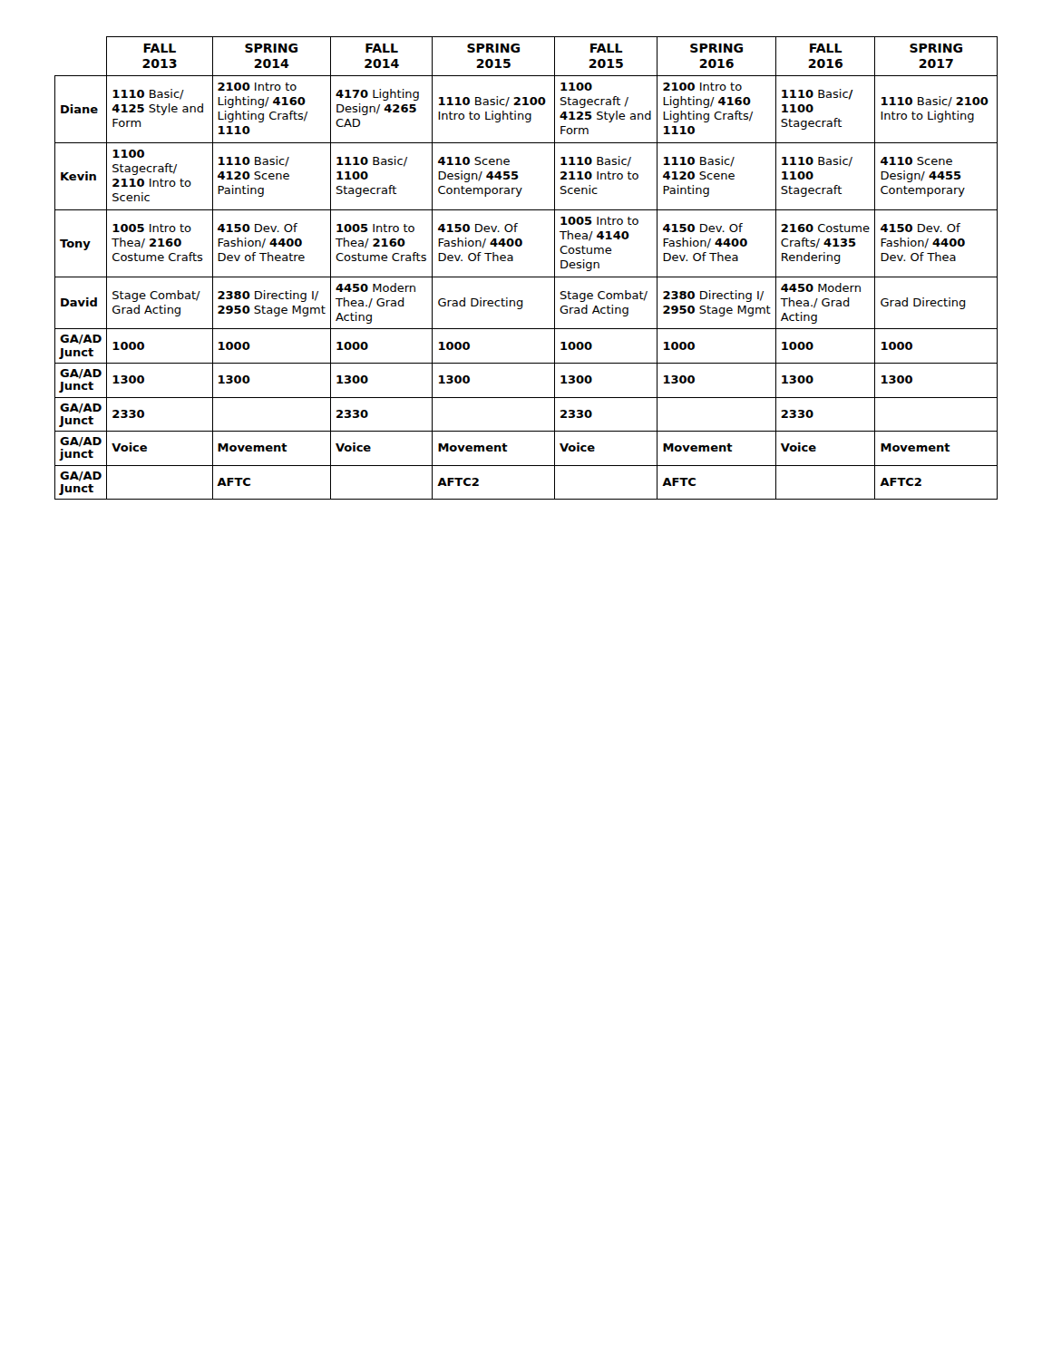| | FALL 2013 | SPRING 2014 | FALL 2014 | SPRING 2015 | FALL 2015 | SPRING 2016 | FALL 2016 | SPRING 2017 |
| --- | --- | --- | --- | --- | --- | --- | --- | --- |
| Diane | 1110 Basic/ 4125 Style and Form | 2100 Intro to Lighting/ 4160 Lighting Crafts/ 1110 | 4170 Lighting Design/ 4265 CAD | 1110 Basic/ 2100 Intro to Lighting | 1100 Stagecraft / 4125 Style and Form | 2100 Intro to Lighting/ 4160 Lighting Crafts/ 1110 | 1110 Basic / 1100 Stagecraft | 1110 Basic/ 2100 Intro to Lighting |
| Kevin | 1100 Stagecraft/ 2110 Intro to Scenic | 1110 Basic/ 4120 Scene Painting | 1110 Basic/ 1100 Stagecraft | 4110 Scene Design/ 4455 Contemporary | 1110 Basic/ 2110 Intro to Scenic | 1110 Basic/ 4120 Scene Painting | 1110 Basic/ 1100 Stagecraft | 4110 Scene Design/ 4455 Contemporary |
| Tony | 1005 Intro to Thea/ 2160 Costume Crafts | 4150 Dev. Of Fashion/ 4400 Dev of Theatre | 1005 Intro to Thea/ 2160 Costume Crafts | 4150 Dev. Of Fashion/ 4400 Dev. Of Thea | 1005 Intro to Thea/ 4140 Costume Design | 4150 Dev. Of Fashion/ 4400 Dev. Of Thea | 2160 Costume Crafts/ 4135 Rendering | 4150 Dev. Of Fashion/ 4400 Dev. Of Thea |
| David | Stage Combat/ Grad Acting | 2380 Directing I/ 2950 Stage Mgmt | 4450 Modern Thea./ Grad Acting | Grad Directing | Stage Combat/ Grad Acting | 2380 Directing I/ 2950 Stage Mgmt | 4450 Modern Thea./ Grad Acting | Grad Directing |
| GA/AD Junct | 1000 | 1000 | 1000 | 1000 | 1000 | 1000 | 1000 | 1000 |
| GA/AD Junct | 1300 | 1300 | 1300 | 1300 | 1300 | 1300 | 1300 | 1300 |
| GA/AD Junct | 2330 | | 2330 | | 2330 | | 2330 | |
| GA/AD junct | Voice | Movement | Voice | Movement | Voice | Movement | Voice | Movement |
| GA/AD Junct | | AFTC | | AFTC2 | | AFTC | | AFTC2 |